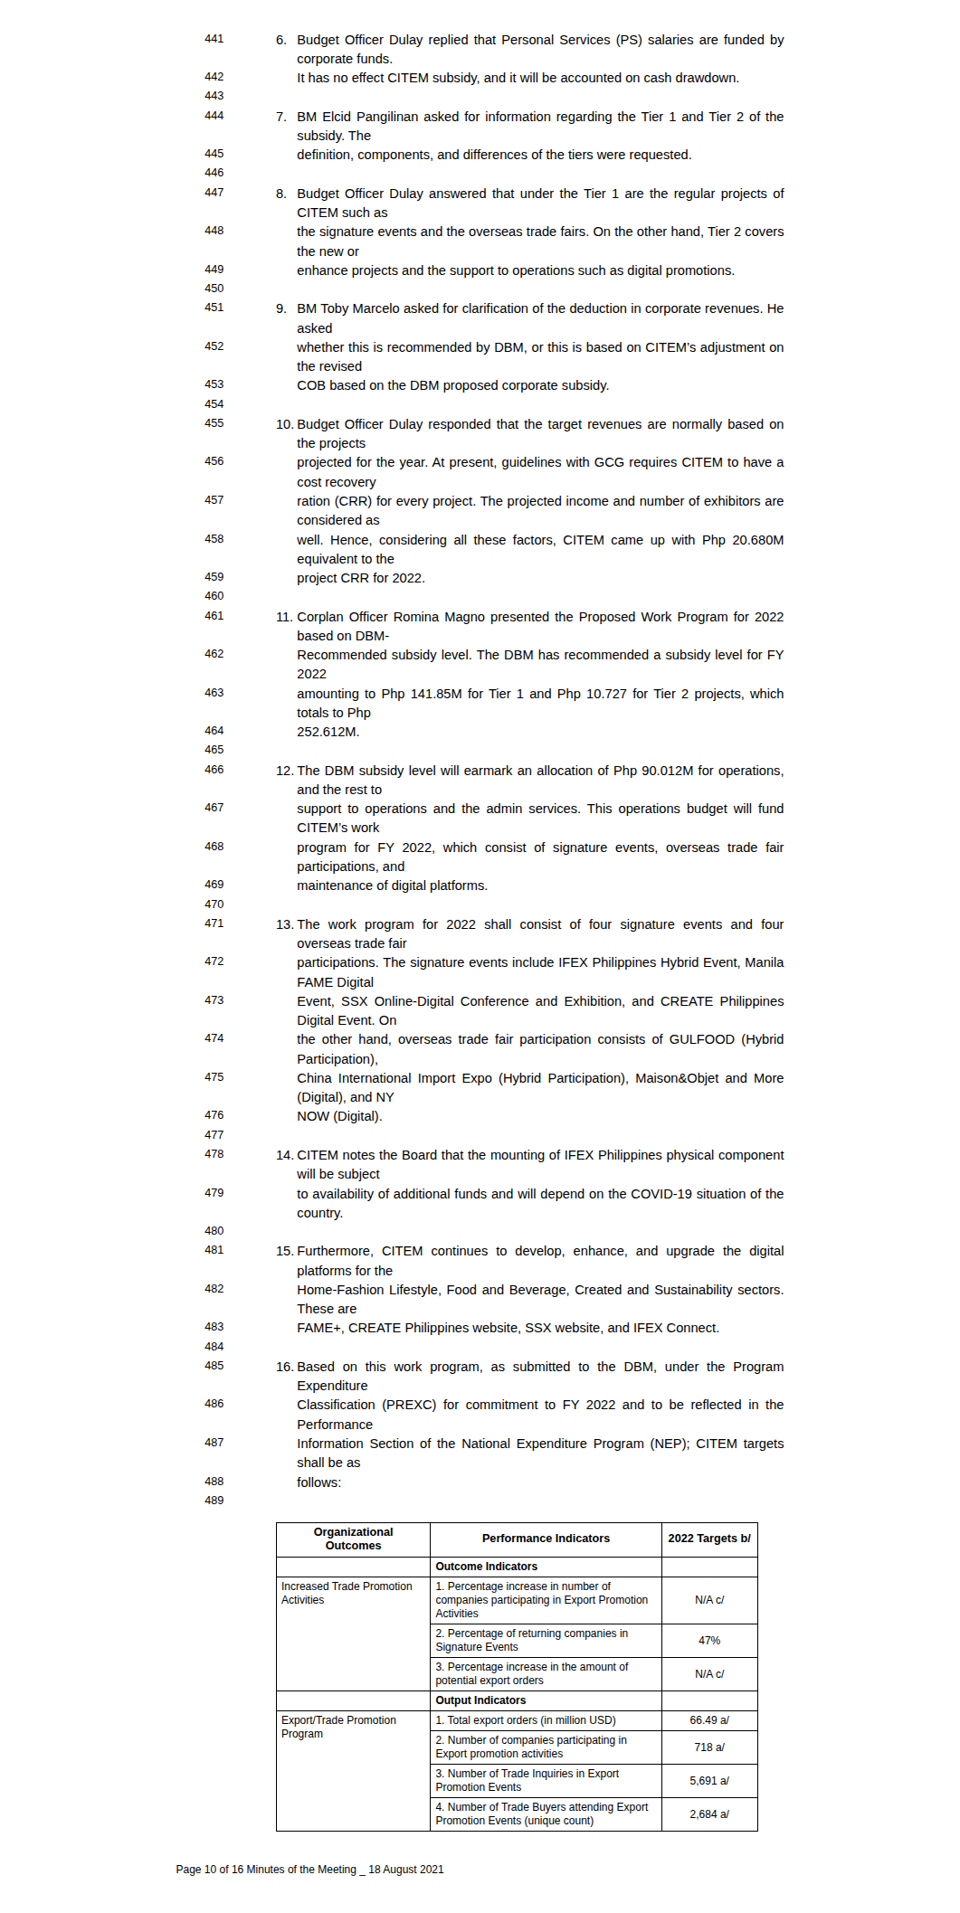6. Budget Officer Dulay replied that Personal Services (PS) salaries are funded by corporate funds.
It has no effect CITEM subsidy, and it will be accounted on cash drawdown.
7. BM Elcid Pangilinan asked for information regarding the Tier 1 and Tier 2 of the subsidy. The
definition, components, and differences of the tiers were requested.
8. Budget Officer Dulay answered that under the Tier 1 are the regular projects of CITEM such as
the signature events and the overseas trade fairs. On the other hand, Tier 2 covers the new or
enhance projects and the support to operations such as digital promotions.
9. BM Toby Marcelo asked for clarification of the deduction in corporate revenues. He asked
whether this is recommended by DBM, or this is based on CITEM’s adjustment on the revised
COB based on the DBM proposed corporate subsidy.
10. Budget Officer Dulay responded that the target revenues are normally based on the projects
projected for the year. At present, guidelines with GCG requires CITEM to have a cost recovery
ration (CRR) for every project. The projected income and number of exhibitors are considered as
well. Hence, considering all these factors, CITEM came up with Php 20.680M equivalent to the
project CRR for 2022.
11. Corplan Officer Romina Magno presented the Proposed Work Program for 2022 based on DBM-
Recommended subsidy level. The DBM has recommended a subsidy level for FY 2022
amounting to Php 141.85M for Tier 1 and Php 10.727 for Tier 2 projects, which totals to Php
252.612M.
12. The DBM subsidy level will earmark an allocation of Php 90.012M for operations, and the rest to
support to operations and the admin services. This operations budget will fund CITEM’s work
program for FY 2022, which consist of signature events, overseas trade fair participations, and
maintenance of digital platforms.
13. The work program for 2022 shall consist of four signature events and four overseas trade fair
participations. The signature events include IFEX Philippines Hybrid Event, Manila FAME Digital
Event, SSX Online-Digital Conference and Exhibition, and CREATE Philippines Digital Event. On
the other hand, overseas trade fair participation consists of GULFOOD (Hybrid Participation),
China International Import Expo (Hybrid Participation), Maison&Objet and More (Digital), and NY
NOW (Digital).
14. CITEM notes the Board that the mounting of IFEX Philippines physical component will be subject
to availability of additional funds and will depend on the COVID-19 situation of the country.
15. Furthermore, CITEM continues to develop, enhance, and upgrade the digital platforms for the
Home-Fashion Lifestyle, Food and Beverage, Created and Sustainability sectors. These are
FAME+, CREATE Philippines website, SSX website, and IFEX Connect.
16. Based on this work program, as submitted to the DBM, under the Program Expenditure
Classification (PREXC) for commitment to FY 2022 and to be reflected in the Performance
Information Section of the National Expenditure Program (NEP); CITEM targets shall be as
follows:
| Organizational Outcomes | Performance Indicators | 2022 Targets b/ |
| --- | --- | --- |
| | Outcome Indicators | |
| Increased Trade Promotion Activities | 1. Percentage increase in number of companies participating in Export Promotion Activities | N/A c/ |
| 2. Percentage of returning companies in Signature Events | 47% |
| 3. Percentage increase in the amount of potential export orders | N/A c/ |
| | Output Indicators | |
| Export/Trade Promotion Program | 1. Total export orders (in million USD) | 66.49 a/ |
| 2. Number of companies participating in Export promotion activities | 718 a/ |
| 3. Number of Trade Inquiries in Export Promotion Events | 5,691 a/ |
| 4. Number of Trade Buyers attending Export Promotion Events (unique count) | 2,684 a/ |
Page 10 of 16 Minutes of the Meeting _ 18 August 2021